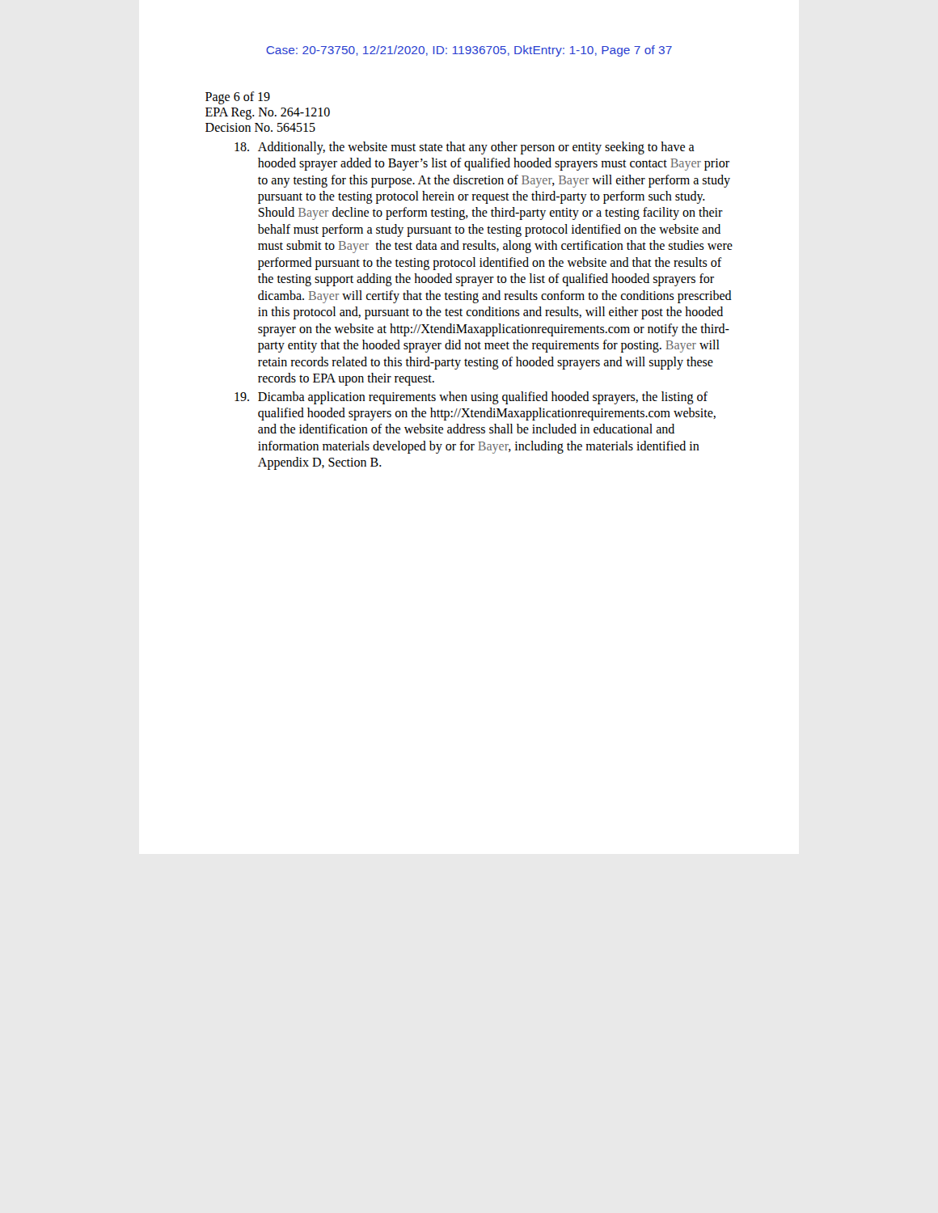Case: 20-73750, 12/21/2020, ID: 11936705, DktEntry: 1-10, Page 7 of 37
Page 6 of 19
EPA Reg. No. 264-1210
Decision No. 564515
Additionally, the website must state that any other person or entity seeking to have a hooded sprayer added to Bayer’s list of qualified hooded sprayers must contact Bayer prior to any testing for this purpose. At the discretion of Bayer, Bayer will either perform a study pursuant to the testing protocol herein or request the third-party to perform such study. Should Bayer decline to perform testing, the third-party entity or a testing facility on their behalf must perform a study pursuant to the testing protocol identified on the website and must submit to Bayer the test data and results, along with certification that the studies were performed pursuant to the testing protocol identified on the website and that the results of the testing support adding the hooded sprayer to the list of qualified hooded sprayers for dicamba. Bayer will certify that the testing and results conform to the conditions prescribed in this protocol and, pursuant to the test conditions and results, will either post the hooded sprayer on the website at http://XtendiMaxapplicationrequirements.com or notify the third-party entity that the hooded sprayer did not meet the requirements for posting. Bayer will retain records related to this third-party testing of hooded sprayers and will supply these records to EPA upon their request.
Dicamba application requirements when using qualified hooded sprayers, the listing of qualified hooded sprayers on the http://XtendiMaxapplicationrequirements.com website, and the identification of the website address shall be included in educational and information materials developed by or for Bayer, including the materials identified in Appendix D, Section B.